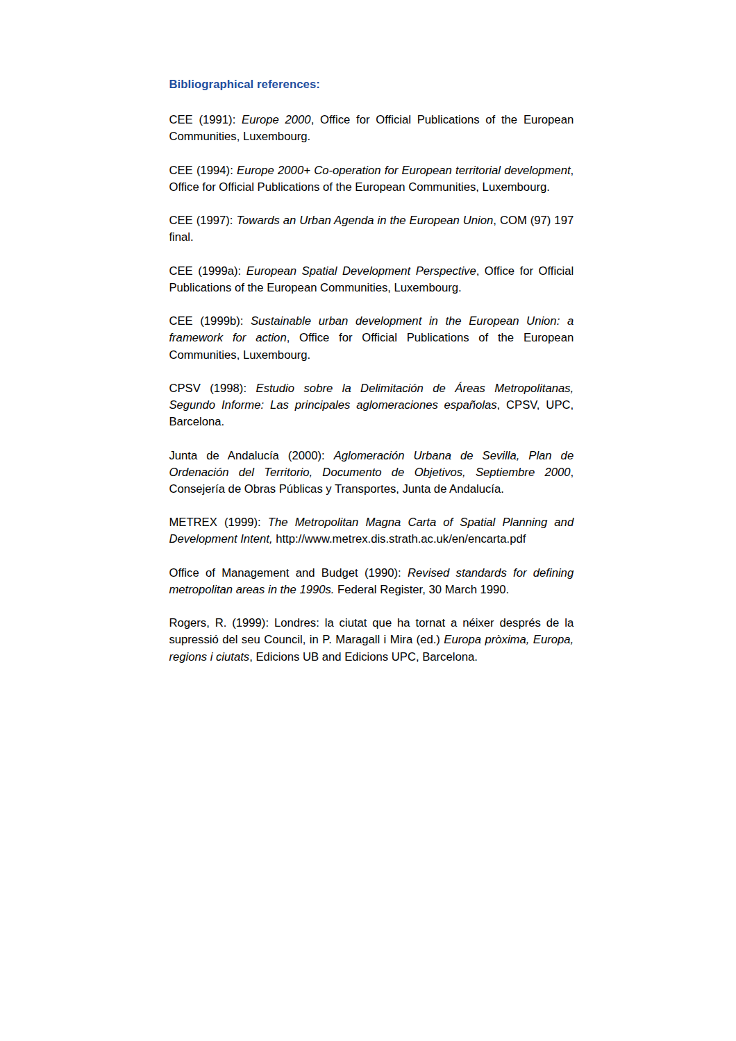Bibliographical references:
CEE (1991): Europe 2000, Office for Official Publications of the European Communities, Luxembourg.
CEE (1994): Europe 2000+ Co-operation for European territorial development, Office for Official Publications of the European Communities, Luxembourg.
CEE (1997): Towards an Urban Agenda in the European Union, COM (97) 197 final.
CEE (1999a): European Spatial Development Perspective, Office for Official Publications of the European Communities, Luxembourg.
CEE (1999b): Sustainable urban development in the European Union: a framework for action, Office for Official Publications of the European Communities, Luxembourg.
CPSV (1998): Estudio sobre la Delimitación de Áreas Metropolitanas, Segundo Informe: Las principales aglomeraciones españolas, CPSV, UPC, Barcelona.
Junta de Andalucía (2000): Aglomeración Urbana de Sevilla, Plan de Ordenación del Territorio, Documento de Objetivos, Septiembre 2000, Consejería de Obras Públicas y Transportes, Junta de Andalucía.
METREX (1999): The Metropolitan Magna Carta of Spatial Planning and Development Intent, http://www.metrex.dis.strath.ac.uk/en/encarta.pdf
Office of Management and Budget (1990): Revised standards for defining metropolitan areas in the 1990s. Federal Register, 30 March 1990.
Rogers, R. (1999): Londres: la ciutat que ha tornat a néixer després de la supressió del seu Council, in P. Maragall i Mira (ed.) Europa pròxima, Europa, regions i ciutats, Edicions UB and Edicions UPC, Barcelona.